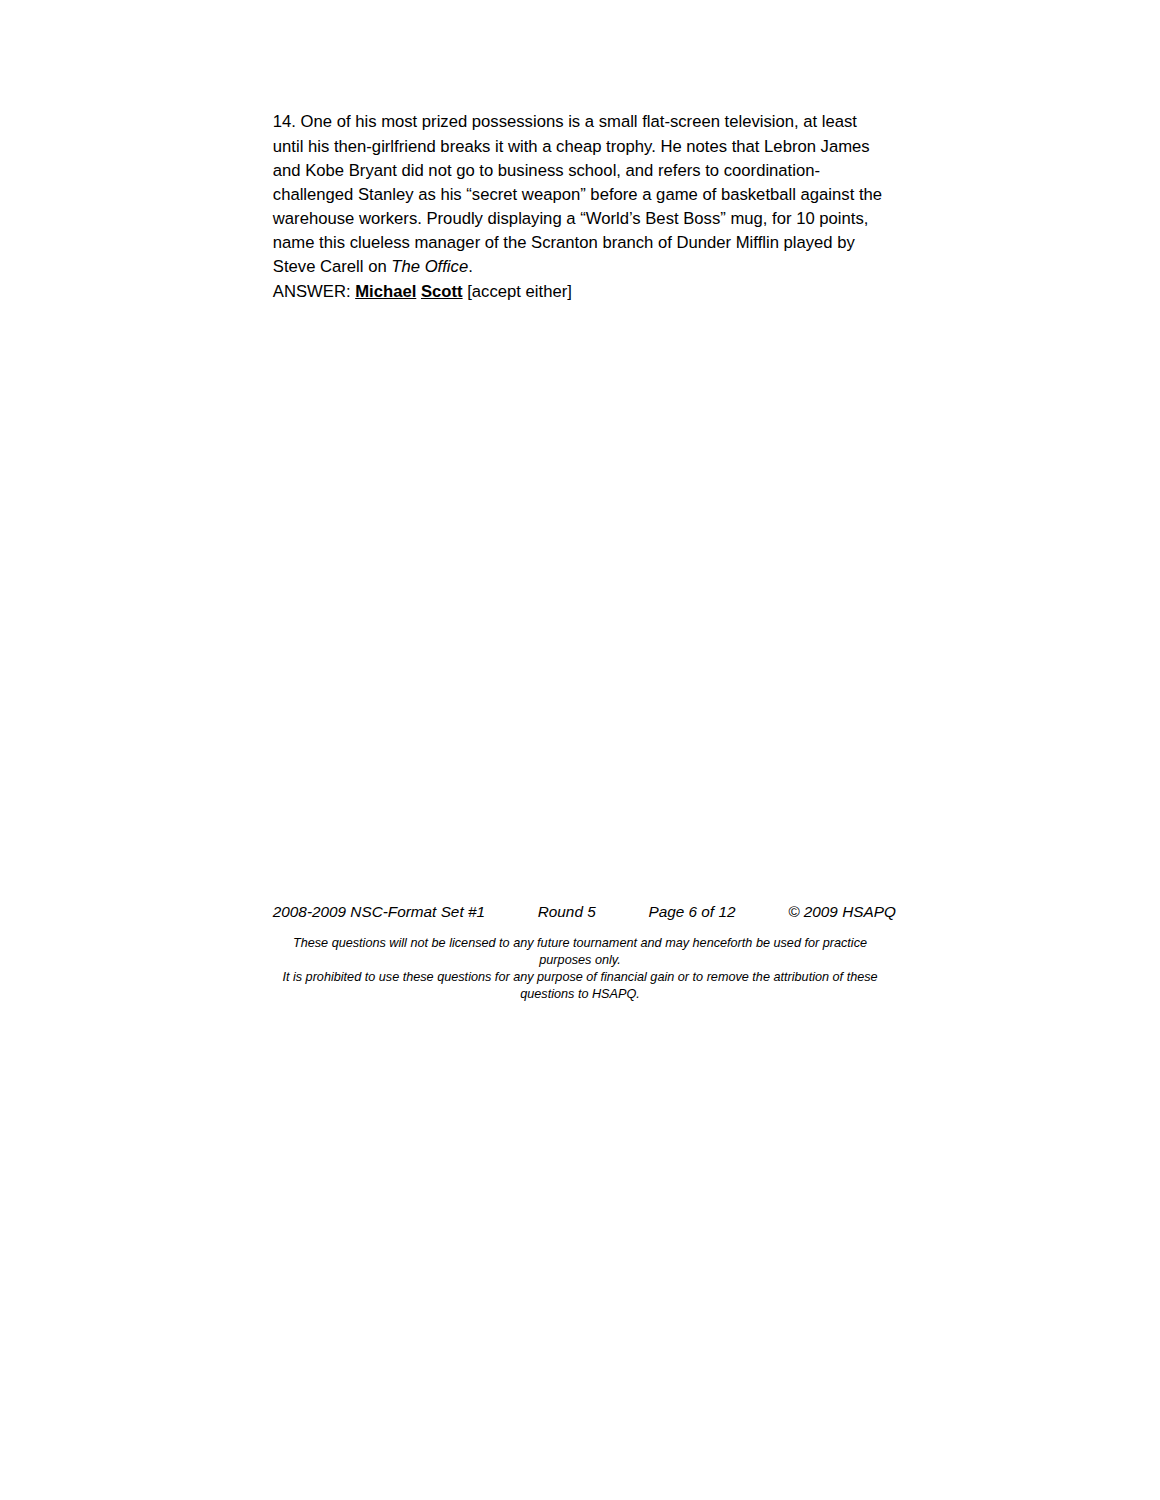14. One of his most prized possessions is a small flat-screen television, at least until his then-girlfriend breaks it with a cheap trophy. He notes that Lebron James and Kobe Bryant did not go to business school, and refers to coordination-challenged Stanley as his “secret weapon” before a game of basketball against the warehouse workers. Proudly displaying a “World’s Best Boss” mug, for 10 points, name this clueless manager of the Scranton branch of Dunder Mifflin played by Steve Carell on The Office.
ANSWER: Michael Scott [accept either]
2008-2009 NSC-Format Set #1 Round 5 Page 6 of 12 © 2009 HSAPQ
These questions will not be licensed to any future tournament and may henceforth be used for practice purposes only.
It is prohibited to use these questions for any purpose of financial gain or to remove the attribution of these questions to HSAPQ.